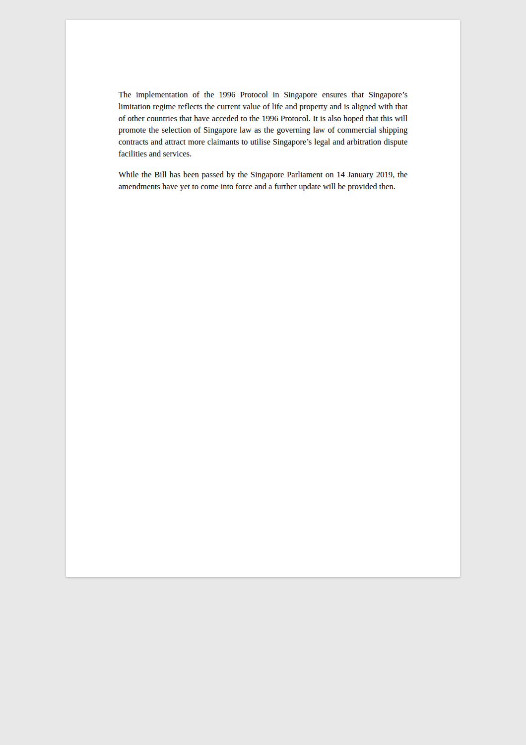The implementation of the 1996 Protocol in Singapore ensures that Singapore’s limitation regime reflects the current value of life and property and is aligned with that of other countries that have acceded to the 1996 Protocol. It is also hoped that this will promote the selection of Singapore law as the governing law of commercial shipping contracts and attract more claimants to utilise Singapore’s legal and arbitration dispute facilities and services.
While the Bill has been passed by the Singapore Parliament on 14 January 2019, the amendments have yet to come into force and a further update will be provided then.